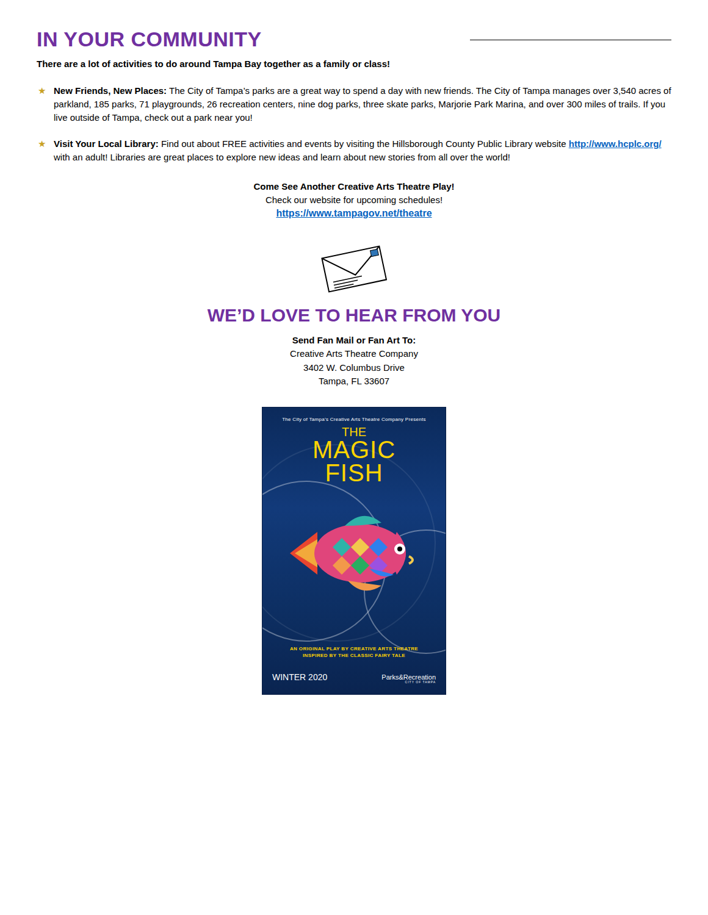IN YOUR COMMUNITY
There are a lot of activities to do around Tampa Bay together as a family or class!
New Friends, New Places: The City of Tampa’s parks are a great way to spend a day with new friends. The City of Tampa manages over 3,540 acres of parkland, 185 parks, 71 playgrounds, 26 recreation centers, nine dog parks, three skate parks, Marjorie Park Marina, and over 300 miles of trails. If you live outside of Tampa, check out a park near you!
Visit Your Local Library: Find out about FREE activities and events by visiting the Hillsborough County Public Library website http://www.hcplc.org/ with an adult! Libraries are great places to explore new ideas and learn about new stories from all over the world!
Come See Another Creative Arts Theatre Play!
Check our website for upcoming schedules!
https://www.tampagov.net/theatre
WE’D LOVE TO HEAR FROM YOU
Send Fan Mail or Fan Art To:
Creative Arts Theatre Company
3402 W. Columbus Drive
Tampa, FL 33607
The City of Tampa’s Creative Arts Theatre Company Presents
THE MAGIC FISH
AN ORIGINAL PLAY BY CREATIVE ARTS THEATRE
INSPIRED BY THE CLASSIC FAIRY TALE
WINTER 2020
Parks&Recreation
CITY OF TAMPA